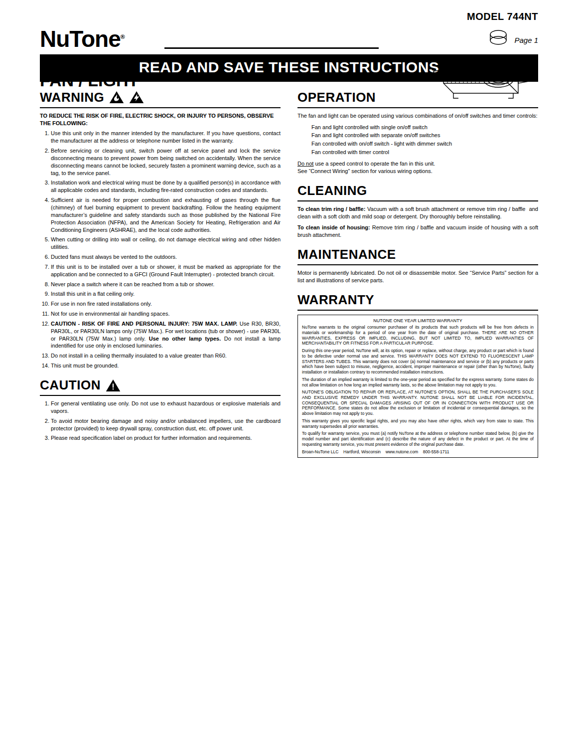MODEL 744NT
NuTone®
RECESSED
FAN / LIGHT
Page 1
READ AND SAVE THESE INSTRUCTIONS
WARNING
TO REDUCE THE RISK OF FIRE, ELECTRIC SHOCK, OR INJURY TO PERSONS, OBSERVE THE FOLLOWING:
Use this unit only in the manner intended by the manufacturer. If you have questions, contact the manufacturer at the address or telephone number listed in the warranty.
Before servicing or cleaning unit, switch power off at service panel and lock the service disconnecting means to prevent power from being switched on accidentally. When the service disconnecting means cannot be locked, securely fasten a prominent warning device, such as a tag, to the service panel.
Installation work and electrical wiring must be done by a qualified person(s) in accordance with all applicable codes and standards, including fire-rated construction codes and standards.
Sufficient air is needed for proper combustion and exhausting of gases through the flue (chimney) of fuel burning equipment to prevent backdrafting. Follow the heating equipment manufacturer’s guideline and safety standards such as those published by the National Fire Protection Association (NFPA), and the American Society for Heating, Refrigeration and Air Conditioning Engineers (ASHRAE), and the local code authorities.
When cutting or drilling into wall or ceiling, do not damage electrical wiring and other hidden utilities.
Ducted fans must always be vented to the outdoors.
If this unit is to be installed over a tub or shower, it must be marked as appropriate for the application and be connected to a GFCI (Ground Fault Interrupter) - protected branch circuit.
Never place a switch where it can be reached from a tub or shower.
Install this unit in a flat ceiling only.
For use in non fire rated installations only.
Not for use in environmental air handling spaces.
CAUTION - RISK OF FIRE AND PERSONAL INJURY: 75W MAX. LAMP. Use R30, BR30, PAR30L, or PAR30LN lamps only (75W Max.). For wet locations (tub or shower) - use PAR30L or PAR30LN (75W Max.) lamp only. Use no other lamp types. Do not install a lamp indentified for use only in enclosed luminaries.
Do not install in a ceiling thermally insulated to a value greater than R60.
This unit must be grounded.
CAUTION
For general ventilating use only. Do not use to exhaust hazardous or explosive materials and vapors.
To avoid motor bearing damage and noisy and/or unbalanced impellers, use the cardboard protector (provided) to keep drywall spray, construction dust, etc. off power unit.
Please read specification label on product for further information and requirements.
OPERATION
The fan and light can be operated using various combinations of on/off switches and timer controls:
Fan and light controlled with single on/off switch
Fan and light controlled with separate on/off switches
Fan controlled with on/off switch - light with dimmer switch
Fan controlled with timer control
Do not use a speed control to operate the fan in this unit.
See “Connect Wiring” section for various wiring options.
CLEANING
To clean trim ring / baffle: Vacuum with a soft brush attachment or remove trim ring / baffle and clean with a soft cloth and mild soap or detergent. Dry thoroughly before reinstalling.
To clean inside of housing: Remove trim ring / baffle and vacuum inside of housing with a soft brush attachment.
MAINTENANCE
Motor is permanently lubricated. Do not oil or disassemble motor. See “Service Parts” section for a list and illustrations of service parts.
WARRANTY
NUTONE ONE YEAR LIMITED WARRANTY
NuTone warrants to the original consumer purchaser of its products that such products will be free from defects in materials or workmanship for a period of one year from the date of original purchase. THERE ARE NO OTHER WARRANTIES, EXPRESS OR IMPLIED, INCLUDING, BUT NOT LIMITED TO, IMPLIED WARRANTIES OF MERCHANTABILITY OR FITNESS FOR A PARTICULAR PURPOSE.
During this one-year period, NuTone will, at its option, repair or replace, without charge, any product or part which is found to be defective under normal use and service. THIS WARRANTY DOES NOT EXTEND TO FLUORESCENT LAMP STARTERS AND TUBES. This warranty does not cover (a) normal maintenance and service or (b) any products or parts which have been subject to misuse, negligence, accident, improper maintenance or repair (other than by NuTone), faulty installation or installation contrary to recommended installation instructions.
The duration of an implied warranty is limited to the one-year period as specified for the express warranty. Some states do not allow limitation on how long an implied warranty lasts, so the above limitation may not apply to you.
NUTONE’S OBLIGATION TO REPAIR OR REPLACE, AT NUTONE’S OPTION, SHALL BE THE PURCHASER’S SOLE AND EXCLUSIVE REMEDY UNDER THIS WARRANTY. NUTONE SHALL NOT BE LIABLE FOR INCIDENTAL, CONSEQUENTIAL OR SPECIAL DAMAGES ARISING OUT OF OR IN CONNECTION WITH PRODUCT USE OR PERFORMANCE. Some states do not allow the exclusion or limitation of incidental or consequential damages, so the above limitation may not apply to you.
This warranty gives you specific legal rights, and you may also have other rights, which vary from state to state. This warranty supersedes all prior warranties.
To qualify for warranty service, you must (a) notify NuTone at the address or telephone number stated below, (b) give the model number and part identification and (c) describe the nature of any defect in the product or part. At the time of requesting warranty service, you must present evidence of the original purchase date.
Broan-NuTone LLC Hartford, Wisconsin www.nutone.com 800-558-1711